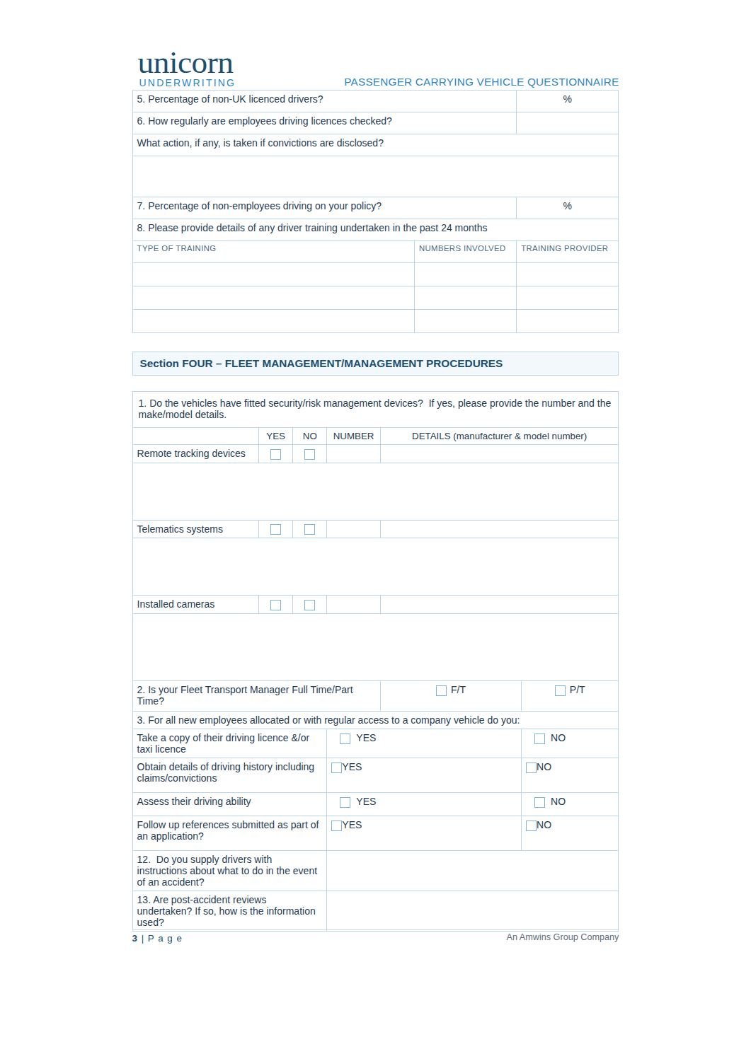unicorn
UNDERWRITING
PASSENGER CARRYING VEHICLE QUESTIONNAIRE
| 5. Percentage of non-UK licenced drivers? | % |
| 6. How regularly are employees driving licences checked? | |
| What action, if any, is taken if convictions are disclosed? |
| 7. Percentage of non-employees driving on your policy? | % |
| 8. Please provide details of any driver training undertaken in the past 24 months |
| Type of training | Numbers involved | Training provider |
Section FOUR – FLEET MANAGEMENT/MANAGEMENT PROCEDURES
| 1. Do the vehicles have fitted security/risk management devices? If yes, please provide the number and the make/model details. |
| | YES | NO | NUMBER | DETAILS (manufacturer & model number) |
| Remote tracking devices | | | | |
| Telematics systems | | | | |
| Installed cameras | | | | |
| 2. Is your Fleet Transport Manager Full Time/Part Time? | F/T | P/T |
| 3. For all new employees allocated or with regular access to a company vehicle do you: |
| Take a copy of their driving licence &/or taxi licence | YES | NO |
| Obtain details of driving history including claims/convictions | YES | NO |
| Assess their driving ability | YES | NO |
| Follow up references submitted as part of an application? | YES | NO |
| 12. Do you supply drivers with instructions about what to do in the event of an accident? | |
| 13. Are post-accident reviews undertaken? If so, how is the information used? | |
3 | P a g e
An Amwins Group Company